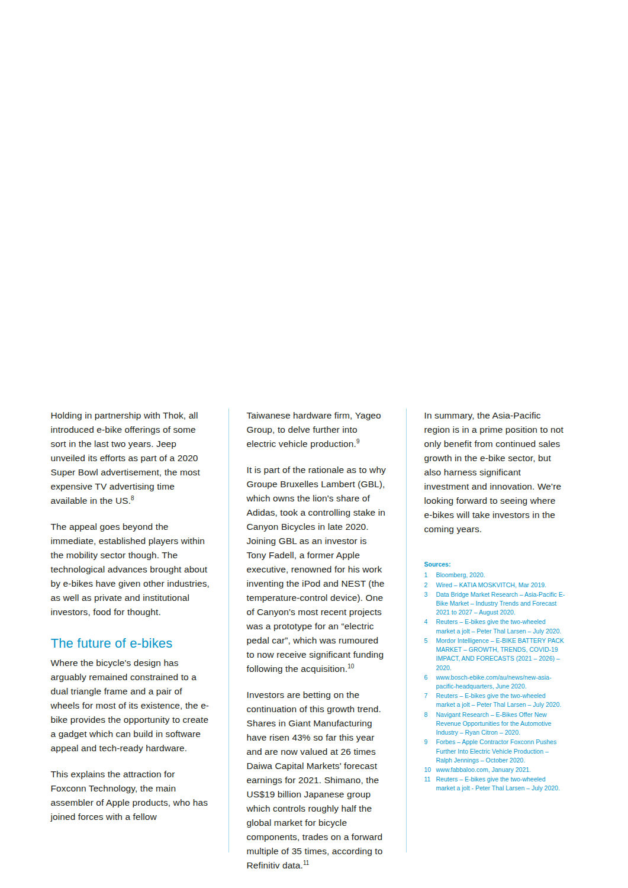Holding in partnership with Thok, all introduced e-bike offerings of some sort in the last two years. Jeep unveiled its efforts as part of a 2020 Super Bowl advertisement, the most expensive TV advertising time available in the US.8
The appeal goes beyond the immediate, established players within the mobility sector though. The technological advances brought about by e-bikes have given other industries, as well as private and institutional investors, food for thought.
The future of e-bikes
Where the bicycle's design has arguably remained constrained to a dual triangle frame and a pair of wheels for most of its existence, the e-bike provides the opportunity to create a gadget which can build in software appeal and tech-ready hardware.
This explains the attraction for Foxconn Technology, the main assembler of Apple products, who has joined forces with a fellow
Taiwanese hardware firm, Yageo Group, to delve further into electric vehicle production.9
It is part of the rationale as to why Groupe Bruxelles Lambert (GBL), which owns the lion's share of Adidas, took a controlling stake in Canyon Bicycles in late 2020. Joining GBL as an investor is Tony Fadell, a former Apple executive, renowned for his work inventing the iPod and NEST (the temperature-control device). One of Canyon's most recent projects was a prototype for an “electric pedal car”, which was rumoured to now receive significant funding following the acquisition.10
Investors are betting on the continuation of this growth trend. Shares in Giant Manufacturing have risen 43% so far this year and are now valued at 26 times Daiwa Capital Markets' forecast earnings for 2021. Shimano, the US$19 billion Japanese group which controls roughly half the global market for bicycle components, trades on a forward multiple of 35 times, according to Refinitiv data.11
In summary, the Asia-Pacific region is in a prime position to not only benefit from continued sales growth in the e-bike sector, but also harness significant investment and innovation. We're looking forward to seeing where e-bikes will take investors in the coming years.
Sources:
Bloomberg, 2020.
Wired – KATIA MOSKVITCH, Mar 2019.
Data Bridge Market Research – Asia-Pacific E-Bike Market – Industry Trends and Forecast 2021 to 2027 – August 2020.
Reuters – E-bikes give the two-wheeled market a jolt – Peter Thal Larsen – July 2020.
Mordor Intelligence – E-BIKE BATTERY PACK MARKET – GROWTH, TRENDS, COVID-19 IMPACT, AND FORECASTS (2021 – 2026) – 2020.
www.bosch-ebike.com/au/news/new-asia-pacific-headquarters, June 2020.
Reuters – E-bikes give the two-wheeled market a jolt – Peter Thal Larsen – July 2020.
Navigant Research – E-Bikes Offer New Revenue Opportunities for the Automotive Industry – Ryan Citron – 2020.
Forbes – Apple Contractor Foxconn Pushes Further Into Electric Vehicle Production – Ralph Jennings – October 2020.
www.fabbaloo.com, January 2021.
Reuters – E-bikes give the two-wheeled market a jolt - Peter Thal Larsen – July 2020.